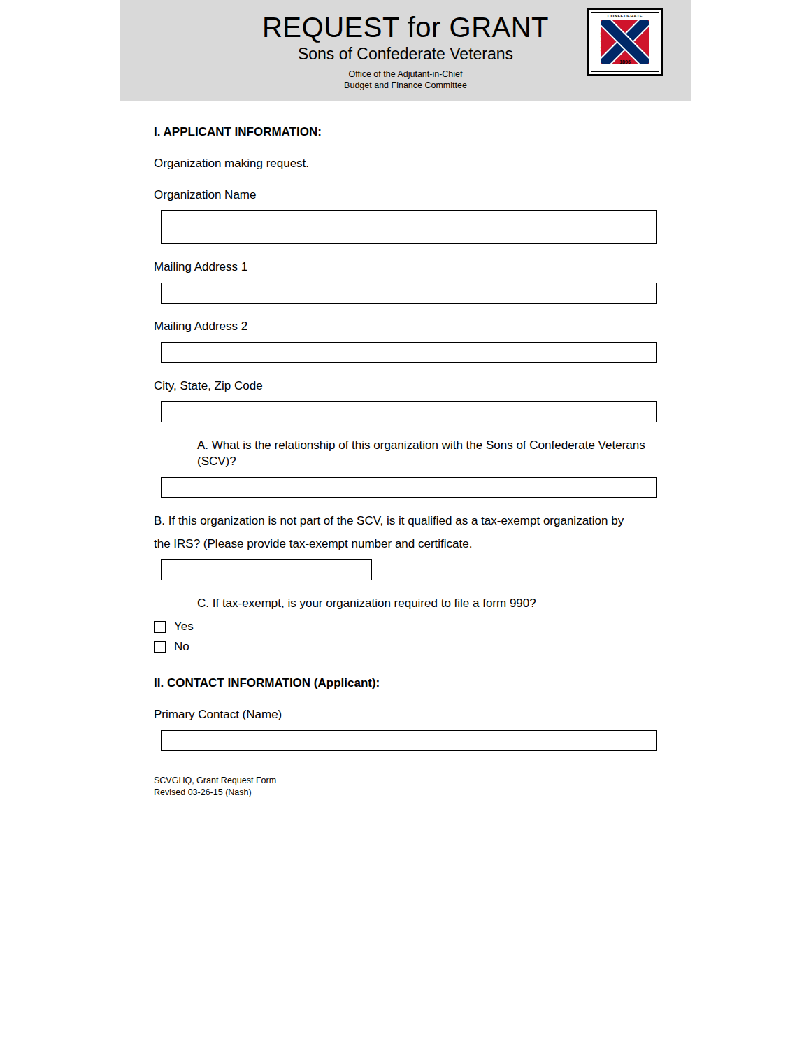REQUEST for GRANT
Sons of Confederate Veterans
Office of the Adjutant-in-Chief
Budget and Finance Committee
CONFEDERATE
SONS OF
VETERANS
1896
I. APPLICANT INFORMATION:
Organization making request.
Organization Name
Mailing Address 1
Mailing Address 2
City, State, Zip Code
A. What is the relationship of this organization with the Sons of Confederate Veterans (SCV)?
B. If this organization is not part of the SCV, is it qualified as a tax-exempt organization by
the IRS? (Please provide tax-exempt number and certificate.
C. If tax-exempt, is your organization required to file a form 990?
Yes
No
II. CONTACT INFORMATION (Applicant):
Primary Contact (Name)
SCVGHQ, Grant Request Form
Revised 03-26-15 (Nash)